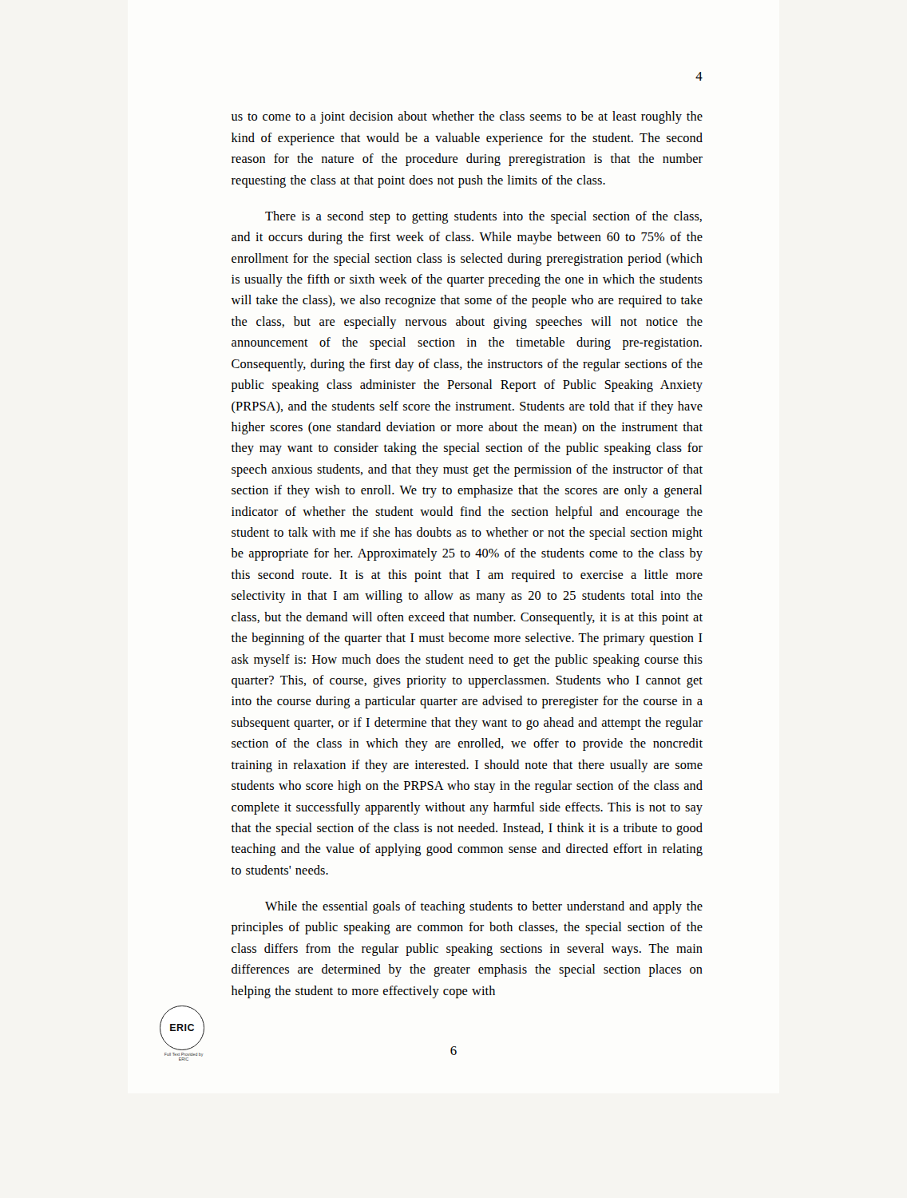4
us to come to a joint decision about whether the class seems to be at least roughly the kind of experience that would be a valuable experience for the student. The second reason for the nature of the procedure during preregistration is that the number requesting the class at that point does not push the limits of the class.
There is a second step to getting students into the special section of the class, and it occurs during the first week of class. While maybe between 60 to 75% of the enrollment for the special section class is selected during preregistration period (which is usually the fifth or sixth week of the quarter preceding the one in which the students will take the class), we also recognize that some of the people who are required to take the class, but are especially nervous about giving speeches will not notice the announcement of the special section in the timetable during pre-registation. Consequently, during the first day of class, the instructors of the regular sections of the public speaking class administer the Personal Report of Public Speaking Anxiety (PRPSA), and the students self score the instrument. Students are told that if they have higher scores (one standard deviation or more about the mean) on the instrument that they may want to consider taking the special section of the public speaking class for speech anxious students, and that they must get the permission of the instructor of that section if they wish to enroll. We try to emphasize that the scores are only a general indicator of whether the student would find the section helpful and encourage the student to talk with me if she has doubts as to whether or not the special section might be appropriate for her. Approximately 25 to 40% of the students come to the class by this second route. It is at this point that I am required to exercise a little more selectivity in that I am willing to allow as many as 20 to 25 students total into the class, but the demand will often exceed that number. Consequently, it is at this point at the beginning of the quarter that I must become more selective. The primary question I ask myself is: How much does the student need to get the public speaking course this quarter? This, of course, gives priority to upperclassmen. Students who I cannot get into the course during a particular quarter are advised to preregister for the course in a subsequent quarter, or if I determine that they want to go ahead and attempt the regular section of the class in which they are enrolled, we offer to provide the noncredit training in relaxation if they are interested. I should note that there usually are some students who score high on the PRPSA who stay in the regular section of the class and complete it successfully apparently without any harmful side effects. This is not to say that the special section of the class is not needed. Instead, I think it is a tribute to good teaching and the value of applying good common sense and directed effort in relating to students' needs.
While the essential goals of teaching students to better understand and apply the principles of public speaking are common for both classes, the special section of the class differs from the regular public speaking sections in several ways. The main differences are determined by the greater emphasis the special section places on helping the student to more effectively cope with
ERIC Full Text Provided by ERIC
6